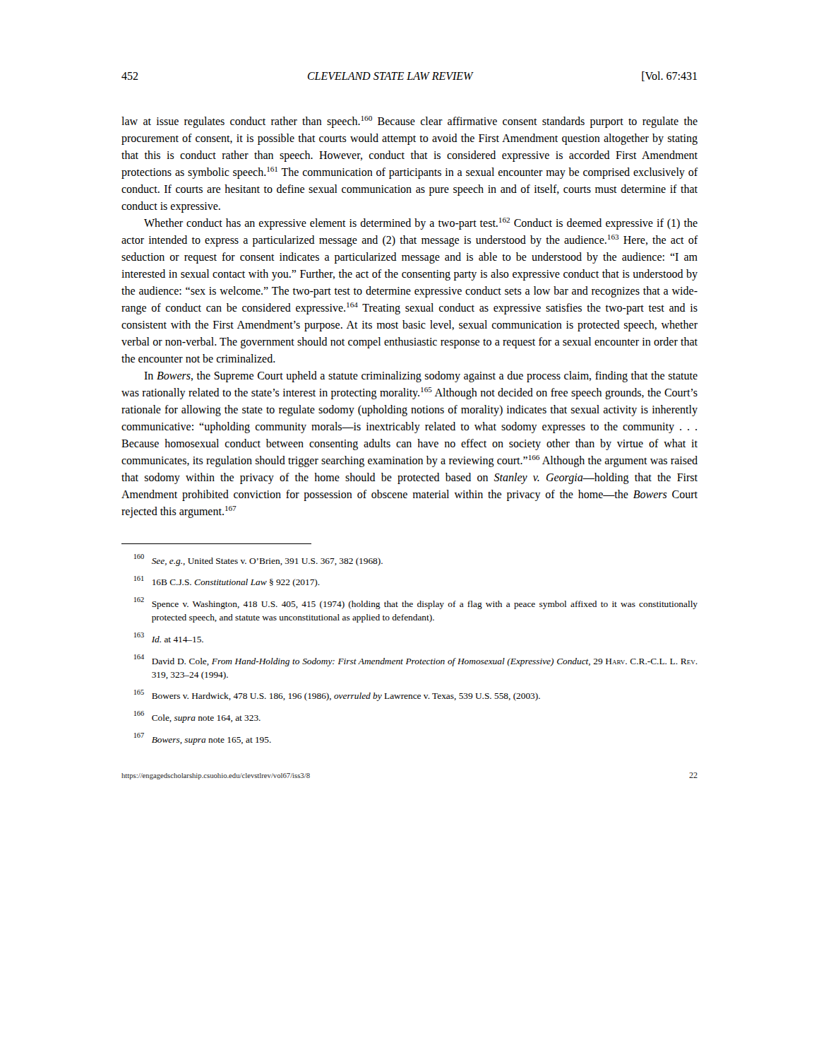452 CLEVELAND STATE LAW REVIEW [Vol. 67:431
law at issue regulates conduct rather than speech.160 Because clear affirmative consent standards purport to regulate the procurement of consent, it is possible that courts would attempt to avoid the First Amendment question altogether by stating that this is conduct rather than speech. However, conduct that is considered expressive is accorded First Amendment protections as symbolic speech.161 The communication of participants in a sexual encounter may be comprised exclusively of conduct. If courts are hesitant to define sexual communication as pure speech in and of itself, courts must determine if that conduct is expressive.
Whether conduct has an expressive element is determined by a two-part test.162 Conduct is deemed expressive if (1) the actor intended to express a particularized message and (2) that message is understood by the audience.163 Here, the act of seduction or request for consent indicates a particularized message and is able to be understood by the audience: “I am interested in sexual contact with you.” Further, the act of the consenting party is also expressive conduct that is understood by the audience: “sex is welcome.” The two-part test to determine expressive conduct sets a low bar and recognizes that a wide-range of conduct can be considered expressive.164 Treating sexual conduct as expressive satisfies the two-part test and is consistent with the First Amendment’s purpose. At its most basic level, sexual communication is protected speech, whether verbal or non-verbal. The government should not compel enthusiastic response to a request for a sexual encounter in order that the encounter not be criminalized.
In Bowers, the Supreme Court upheld a statute criminalizing sodomy against a due process claim, finding that the statute was rationally related to the state’s interest in protecting morality.165 Although not decided on free speech grounds, the Court’s rationale for allowing the state to regulate sodomy (upholding notions of morality) indicates that sexual activity is inherently communicative: “upholding community morals—is inextricably related to what sodomy expresses to the community . . . Because homosexual conduct between consenting adults can have no effect on society other than by virtue of what it communicates, its regulation should trigger searching examination by a reviewing court.”166 Although the argument was raised that sodomy within the privacy of the home should be protected based on Stanley v. Georgia—holding that the First Amendment prohibited conviction for possession of obscene material within the privacy of the home—the Bowers Court rejected this argument.167
See, e.g., United States v. O’Brien, 391 U.S. 367, 382 (1968).
16B C.J.S. Constitutional Law § 922 (2017).
Spence v. Washington, 418 U.S. 405, 415 (1974) (holding that the display of a flag with a peace symbol affixed to it was constitutionally protected speech, and statute was unconstitutional as applied to defendant).
Id. at 414–15.
David D. Cole, From Hand-Holding to Sodomy: First Amendment Protection of Homosexual (Expressive) Conduct, 29 Harv. C.R.-C.L. L. Rev. 319, 323–24 (1994).
Bowers v. Hardwick, 478 U.S. 186, 196 (1986), overruled by Lawrence v. Texas, 539 U.S. 558, (2003).
Cole, supra note 164, at 323.
Bowers, supra note 165, at 195.
https://engagedscholarship.csuohio.edu/clevstlrev/vol67/iss3/8 22